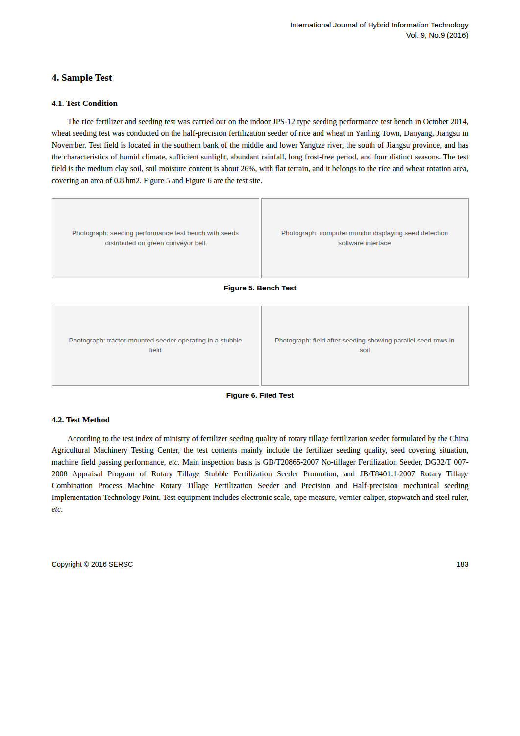International Journal of Hybrid Information Technology
Vol. 9, No.9 (2016)
4. Sample Test
4.1. Test Condition
The rice fertilizer and seeding test was carried out on the indoor JPS-12 type seeding performance test bench in October 2014, wheat seeding test was conducted on the half-precision fertilization seeder of rice and wheat in Yanling Town, Danyang, Jiangsu in November. Test field is located in the southern bank of the middle and lower Yangtze river, the south of Jiangsu province, and has the characteristics of humid climate, sufficient sunlight, abundant rainfall, long frost-free period, and four distinct seasons. The test field is the medium clay soil, soil moisture content is about 26%, with flat terrain, and it belongs to the rice and wheat rotation area, covering an area of 0.8 hm2. Figure 5 and Figure 6 are the test site.
Photograph: seeding performance test bench with seeds distributed on green conveyor belt
Photograph: computer monitor displaying seed detection software interface
Figure 5. Bench Test
Photograph: tractor-mounted seeder operating in a stubble field
Photograph: field after seeding showing parallel seed rows in soil
Figure 6. Filed Test
4.2. Test Method
According to the test index of ministry of fertilizer seeding quality of rotary tillage fertilization seeder formulated by the China Agricultural Machinery Testing Center, the test contents mainly include the fertilizer seeding quality, seed covering situation, machine field passing performance, etc. Main inspection basis is GB/T20865-2007 No-tillager Fertilization Seeder, DG32/T 007-2008 Appraisal Program of Rotary Tillage Stubble Fertilization Seeder Promotion, and JB/T8401.1-2007 Rotary Tillage Combination Process Machine Rotary Tillage Fertilization Seeder and Precision and Half-precision mechanical seeding Implementation Technology Point. Test equipment includes electronic scale, tape measure, vernier caliper, stopwatch and steel ruler, etc.
Copyright © 2016 SERSC 183